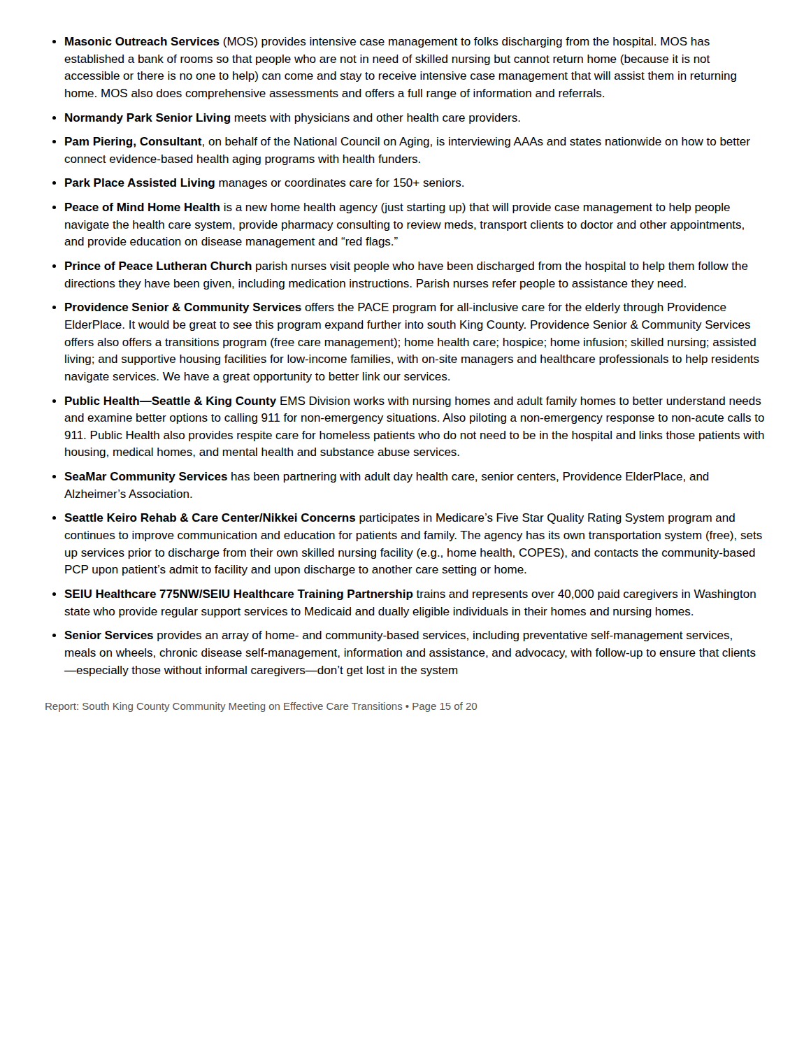Masonic Outreach Services (MOS) provides intensive case management to folks discharging from the hospital. MOS has established a bank of rooms so that people who are not in need of skilled nursing but cannot return home (because it is not accessible or there is no one to help) can come and stay to receive intensive case management that will assist them in returning home. MOS also does comprehensive assessments and offers a full range of information and referrals.
Normandy Park Senior Living meets with physicians and other health care providers.
Pam Piering, Consultant, on behalf of the National Council on Aging, is interviewing AAAs and states nationwide on how to better connect evidence-based health aging programs with health funders.
Park Place Assisted Living manages or coordinates care for 150+ seniors.
Peace of Mind Home Health is a new home health agency (just starting up) that will provide case management to help people navigate the health care system, provide pharmacy consulting to review meds, transport clients to doctor and other appointments, and provide education on disease management and “red flags.”
Prince of Peace Lutheran Church parish nurses visit people who have been discharged from the hospital to help them follow the directions they have been given, including medication instructions. Parish nurses refer people to assistance they need.
Providence Senior & Community Services offers the PACE program for all-inclusive care for the elderly through Providence ElderPlace. It would be great to see this program expand further into south King County. Providence Senior & Community Services offers also offers a transitions program (free care management); home health care; hospice; home infusion; skilled nursing; assisted living; and supportive housing facilities for low-income families, with on-site managers and healthcare professionals to help residents navigate services. We have a great opportunity to better link our services.
Public Health—Seattle & King County EMS Division works with nursing homes and adult family homes to better understand needs and examine better options to calling 911 for non-emergency situations. Also piloting a non-emergency response to non-acute calls to 911. Public Health also provides respite care for homeless patients who do not need to be in the hospital and links those patients with housing, medical homes, and mental health and substance abuse services.
SeaMar Community Services has been partnering with adult day health care, senior centers, Providence ElderPlace, and Alzheimer’s Association.
Seattle Keiro Rehab & Care Center/Nikkei Concerns participates in Medicare’s Five Star Quality Rating System program and continues to improve communication and education for patients and family. The agency has its own transportation system (free), sets up services prior to discharge from their own skilled nursing facility (e.g., home health, COPES), and contacts the community-based PCP upon patient’s admit to facility and upon discharge to another care setting or home.
SEIU Healthcare 775NW/SEIU Healthcare Training Partnership trains and represents over 40,000 paid caregivers in Washington state who provide regular support services to Medicaid and dually eligible individuals in their homes and nursing homes.
Senior Services provides an array of home- and community-based services, including preventative self-management services, meals on wheels, chronic disease self-management, information and assistance, and advocacy, with follow-up to ensure that clients—especially those without informal caregivers—don’t get lost in the system
Report: South King County Community Meeting on Effective Care Transitions • Page 15 of 20